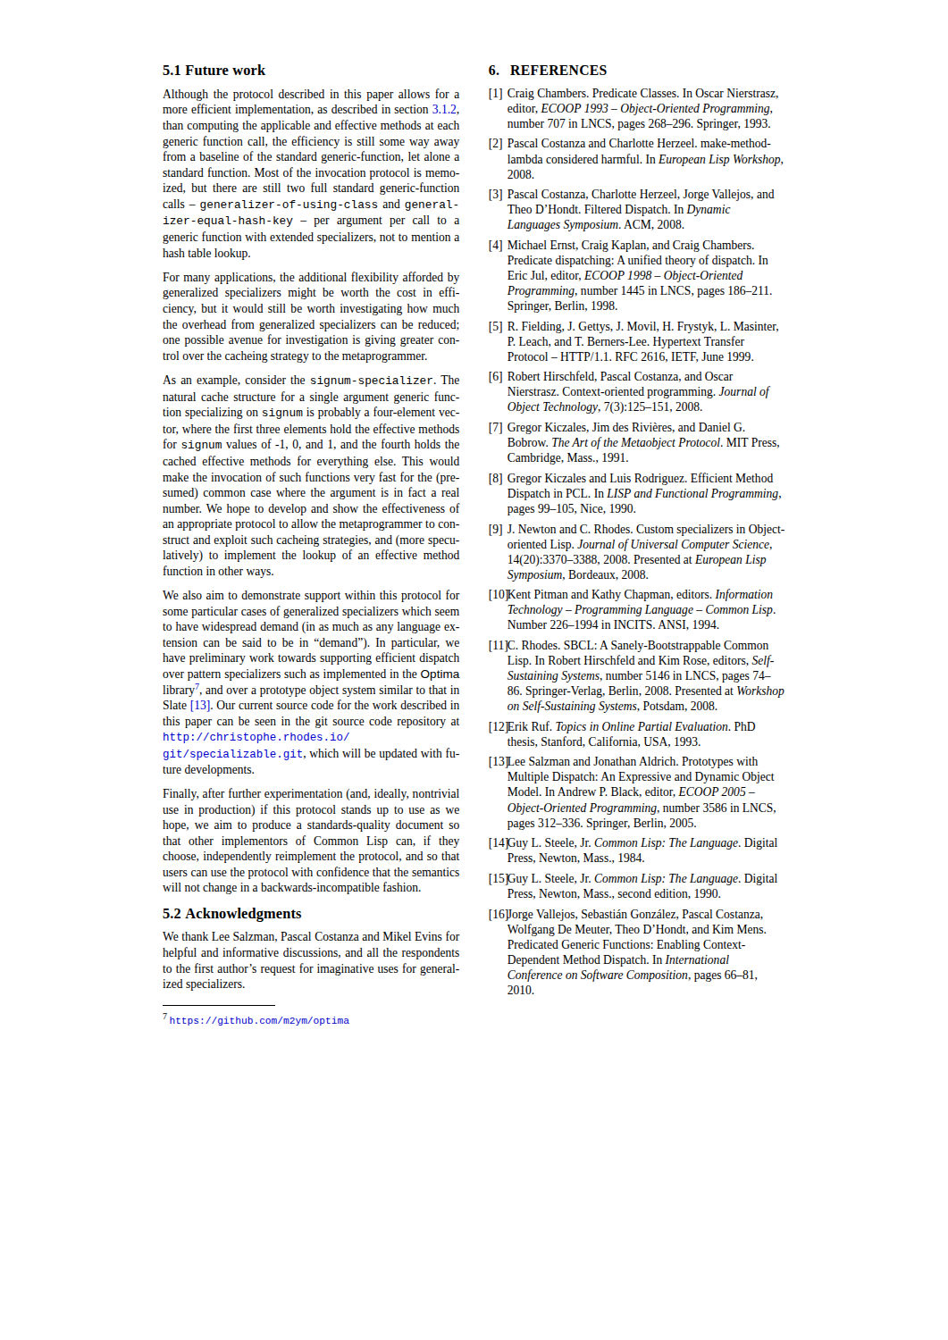5.1 Future work
Although the protocol described in this paper allows for a more efficient implementation, as described in section 3.1.2, than computing the applicable and effective methods at each generic function call, the efficiency is still some way away from a baseline of the standard generic-function, let alone a standard function. Most of the invocation protocol is memoized, but there are still two full standard generic-function calls – generalizer-of-using-class and generalizer-equal-hash-key – per argument per call to a generic function with extended specializers, not to mention a hash table lookup.
For many applications, the additional flexibility afforded by generalized specializers might be worth the cost in efficiency, but it would still be worth investigating how much the overhead from generalized specializers can be reduced; one possible avenue for investigation is giving greater control over the cacheing strategy to the metaprogrammer.
As an example, consider the signum-specializer. The natural cache structure for a single argument generic function specializing on signum is probably a four-element vector, where the first three elements hold the effective methods for signum values of -1, 0, and 1, and the fourth holds the cached effective methods for everything else. This would make the invocation of such functions very fast for the (presumed) common case where the argument is in fact a real number. We hope to develop and show the effectiveness of an appropriate protocol to allow the metaprogrammer to construct and exploit such cacheing strategies, and (more speculatively) to implement the lookup of an effective method function in other ways.
We also aim to demonstrate support within this protocol for some particular cases of generalized specializers which seem to have widespread demand (in as much as any language extension can be said to be in “demand”). In particular, we have preliminary work towards supporting efficient dispatch over pattern specializers such as implemented in the Optima library7, and over a prototype object system similar to that in Slate [13]. Our current source code for the work described in this paper can be seen in the git source code repository at http://christophe.rhodes.io/
git/specializable.git, which will be updated with future developments.
Finally, after further experimentation (and, ideally, nontrivial use in production) if this protocol stands up to use as we hope, we aim to produce a standards-quality document so that other implementors of Common Lisp can, if they choose, independently reimplement the protocol, and so that users can use the protocol with confidence that the semantics will not change in a backwards-incompatible fashion.
5.2 Acknowledgments
We thank Lee Salzman, Pascal Costanza and Mikel Evins for helpful and informative discussions, and all the respondents to the first author’s request for imaginative uses for generalized specializers.
7 https://github.com/m2ym/optima
6. REFERENCES
Craig Chambers. Predicate Classes. In Oscar Nierstrasz, editor, ECOOP 1993 – Object-Oriented Programming, number 707 in LNCS, pages 268–296. Springer, 1993.
Pascal Costanza and Charlotte Herzeel. make-method-lambda considered harmful. In European Lisp Workshop, 2008.
Pascal Costanza, Charlotte Herzeel, Jorge Vallejos, and Theo D’Hondt. Filtered Dispatch. In Dynamic Languages Symposium. ACM, 2008.
Michael Ernst, Craig Kaplan, and Craig Chambers. Predicate dispatching: A unified theory of dispatch. In Eric Jul, editor, ECOOP 1998 – Object-Oriented Programming, number 1445 in LNCS, pages 186–211. Springer, Berlin, 1998.
R. Fielding, J. Gettys, J. Movil, H. Frystyk, L. Masinter, P. Leach, and T. Berners-Lee. Hypertext Transfer Protocol – HTTP/1.1. RFC 2616, IETF, June 1999.
Robert Hirschfeld, Pascal Costanza, and Oscar Nierstrasz. Context-oriented programming. Journal of Object Technology, 7(3):125–151, 2008.
Gregor Kiczales, Jim des Rivières, and Daniel G. Bobrow. The Art of the Metaobject Protocol. MIT Press, Cambridge, Mass., 1991.
Gregor Kiczales and Luis Rodriguez. Efficient Method Dispatch in PCL. In LISP and Functional Programming, pages 99–105, Nice, 1990.
J. Newton and C. Rhodes. Custom specializers in Object-oriented Lisp. Journal of Universal Computer Science, 14(20):3370–3388, 2008. Presented at European Lisp Symposium, Bordeaux, 2008.
Kent Pitman and Kathy Chapman, editors. Information Technology – Programming Language – Common Lisp. Number 226–1994 in INCITS. ANSI, 1994.
C. Rhodes. SBCL: A Sanely-Bootstrappable Common Lisp. In Robert Hirschfeld and Kim Rose, editors, Self-Sustaining Systems, number 5146 in LNCS, pages 74–86. Springer-Verlag, Berlin, 2008. Presented at Workshop on Self-Sustaining Systems, Potsdam, 2008.
Erik Ruf. Topics in Online Partial Evaluation. PhD thesis, Stanford, California, USA, 1993.
Lee Salzman and Jonathan Aldrich. Prototypes with Multiple Dispatch: An Expressive and Dynamic Object Model. In Andrew P. Black, editor, ECOOP 2005 – Object-Oriented Programming, number 3586 in LNCS, pages 312–336. Springer, Berlin, 2005.
Guy L. Steele, Jr. Common Lisp: The Language. Digital Press, Newton, Mass., 1984.
Guy L. Steele, Jr. Common Lisp: The Language. Digital Press, Newton, Mass., second edition, 1990.
Jorge Vallejos, Sebastián González, Pascal Costanza, Wolfgang De Meuter, Theo D’Hondt, and Kim Mens. Predicated Generic Functions: Enabling Context-Dependent Method Dispatch. In International Conference on Software Composition, pages 66–81, 2010.